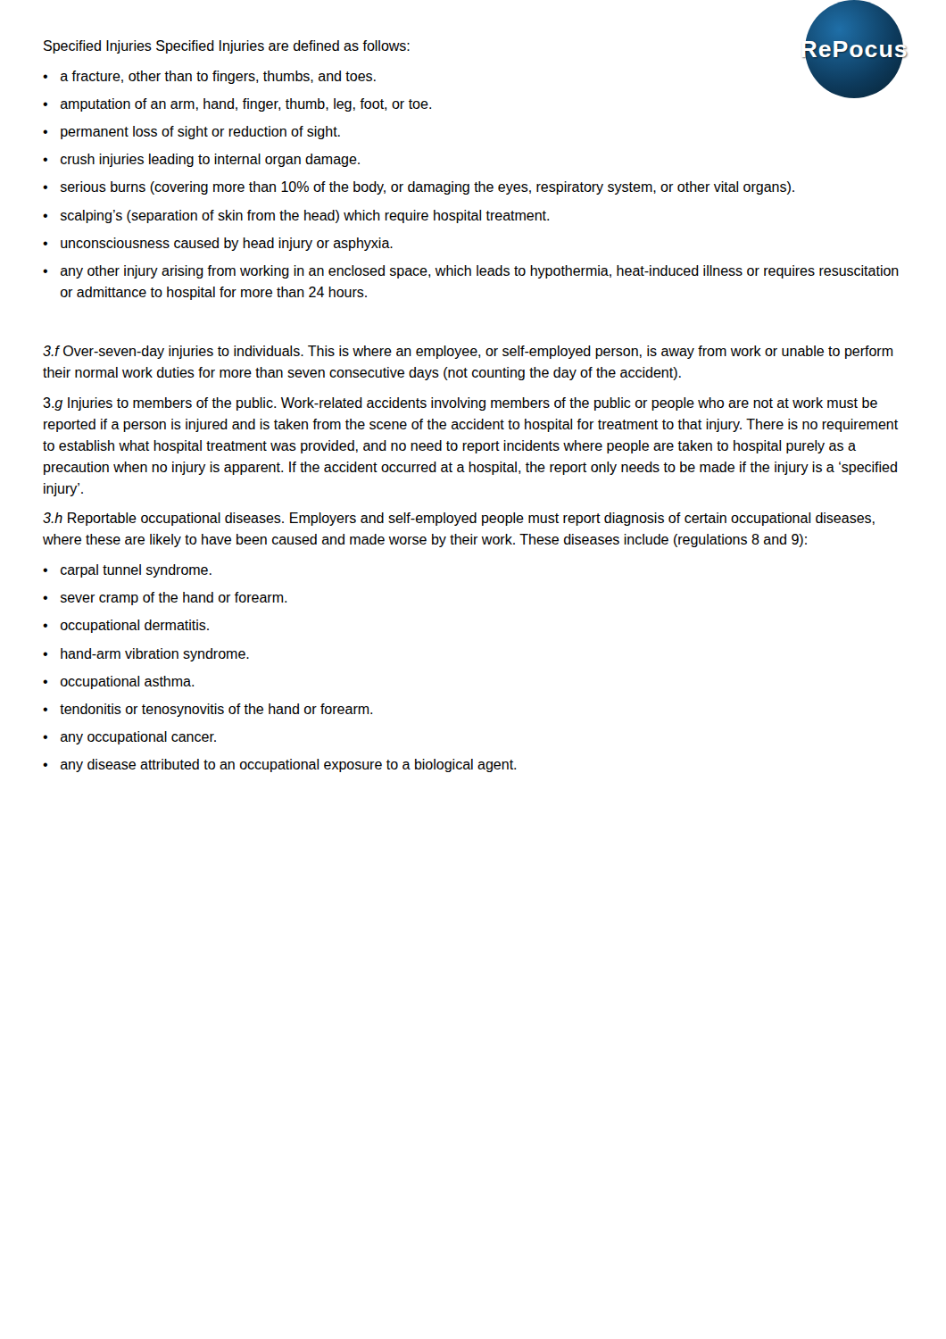RePocus
Specified Injuries Specified Injuries are defined as follows:
a fracture, other than to fingers, thumbs, and toes.
amputation of an arm, hand, finger, thumb, leg, foot, or toe.
permanent loss of sight or reduction of sight.
crush injuries leading to internal organ damage.
serious burns (covering more than 10% of the body, or damaging the eyes, respiratory system, or other vital organs).
scalping’s (separation of skin from the head) which require hospital treatment.
unconsciousness caused by head injury or asphyxia.
any other injury arising from working in an enclosed space, which leads to hypothermia, heat-induced illness or requires resuscitation or admittance to hospital for more than 24 hours.
3.f Over-seven-day injuries to individuals. This is where an employee, or self-employed person, is away from work or unable to perform their normal work duties for more than seven consecutive days (not counting the day of the accident).
3.g Injuries to members of the public. Work-related accidents involving members of the public or people who are not at work must be reported if a person is injured and is taken from the scene of the accident to hospital for treatment to that injury. There is no requirement to establish what hospital treatment was provided, and no need to report incidents where people are taken to hospital purely as a precaution when no injury is apparent. If the accident occurred at a hospital, the report only needs to be made if the injury is a ‘specified injury’.
3.h Reportable occupational diseases. Employers and self-employed people must report diagnosis of certain occupational diseases, where these are likely to have been caused and made worse by their work. These diseases include (regulations 8 and 9):
carpal tunnel syndrome.
sever cramp of the hand or forearm.
occupational dermatitis.
hand-arm vibration syndrome.
occupational asthma.
tendonitis or tenosynovitis of the hand or forearm.
any occupational cancer.
any disease attributed to an occupational exposure to a biological agent.